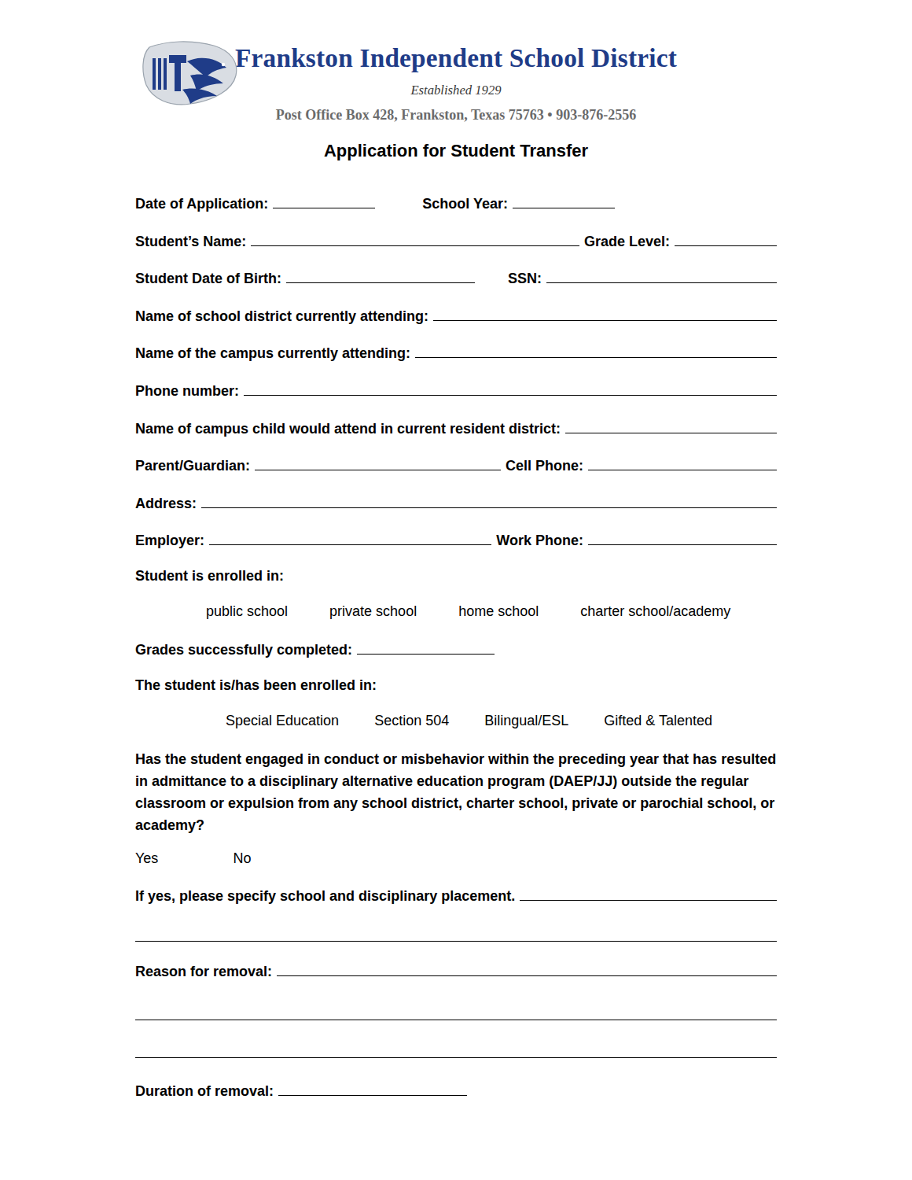Frankston Independent School District
Established 1929
Post Office Box 428, Frankston, Texas 75763 • 903-876-2556
Application for Student Transfer
Date of Application: School Year:
Student’s Name: Grade Level:
Student Date of Birth: SSN:
Name of school district currently attending:
Name of the campus currently attending:
Phone number:
Name of campus child would attend in current resident district:
Parent/Guardian: Cell Phone:
Address:
Employer: Work Phone:
Student is enrolled in:
public school private school home school charter school/academy
Grades successfully completed:
The student is/has been enrolled in:
Special Education Section 504 Bilingual/ESL Gifted & Talented
Has the student engaged in conduct or misbehavior within the preceding year that has resulted in admittance to a disciplinary alternative education program (DAEP/JJ) outside the regular classroom or expulsion from any school district, charter school, private or parochial school, or academy?
Yes No
If yes, please specify school and disciplinary placement.
Reason for removal:
Duration of removal: